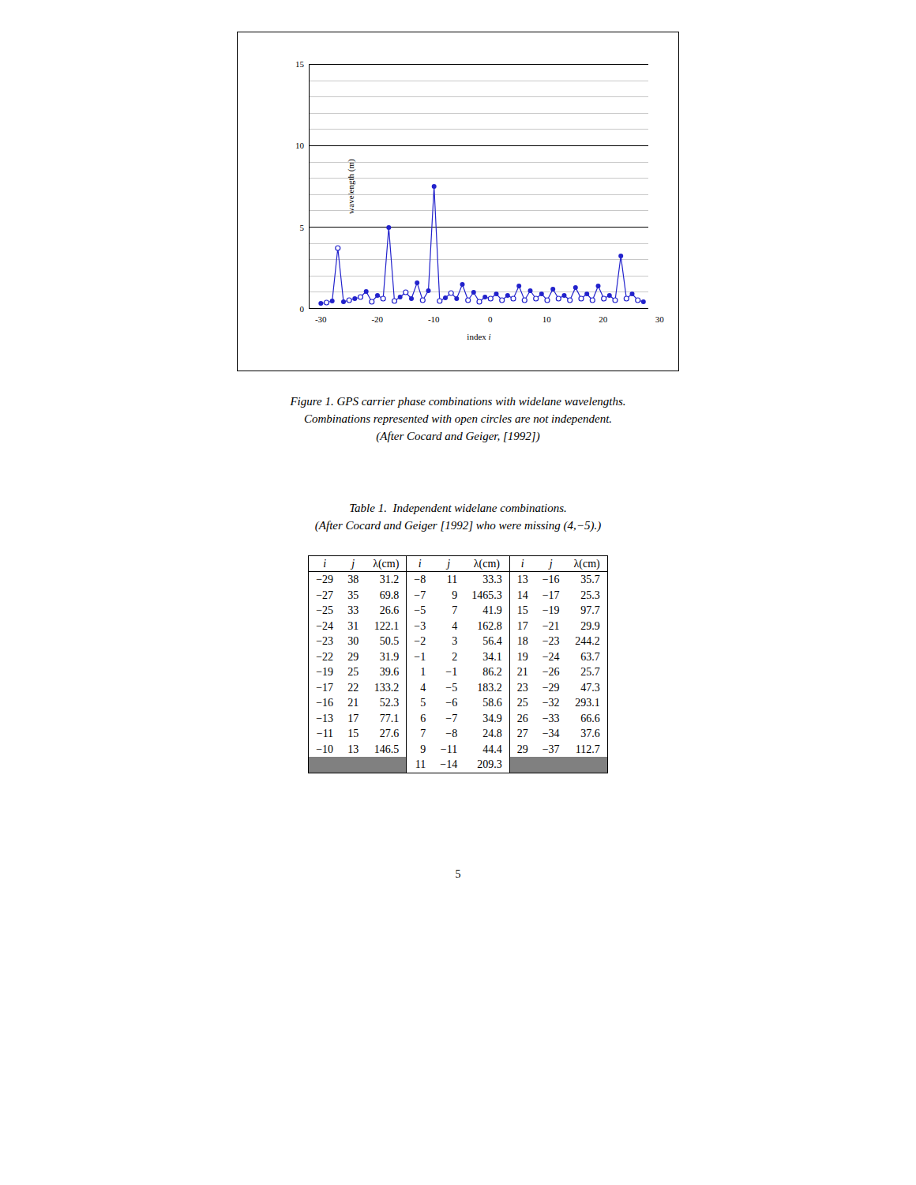wavelength (m)
15
10
5
0
-30
-20
-10
0
10
20
30
index i
Figure 1. GPS carrier phase combinations with widelane wavelengths.
Combinations represented with open circles are not independent.
(After Cocard and Geiger, [1992])
Table 1. Independent widelane combinations.
(After Cocard and Geiger [1992] who were missing (4,−5).)
| i | j | λ(cm) | i | j | λ(cm) | i | j | λ(cm) |
| --- | --- | --- | --- | --- | --- | --- | --- | --- |
| −29 | 38 | 31.2 | −8 | 11 | 33.3 | 13 | −16 | 35.7 |
| −27 | 35 | 69.8 | −7 | 9 | 1465.3 | 14 | −17 | 25.3 |
| −25 | 33 | 26.6 | −5 | 7 | 41.9 | 15 | −19 | 97.7 |
| −24 | 31 | 122.1 | −3 | 4 | 162.8 | 17 | −21 | 29.9 |
| −23 | 30 | 50.5 | −2 | 3 | 56.4 | 18 | −23 | 244.2 |
| −22 | 29 | 31.9 | −1 | 2 | 34.1 | 19 | −24 | 63.7 |
| −19 | 25 | 39.6 | 1 | −1 | 86.2 | 21 | −26 | 25.7 |
| −17 | 22 | 133.2 | 4 | −5 | 183.2 | 23 | −29 | 47.3 |
| −16 | 21 | 52.3 | 5 | −6 | 58.6 | 25 | −32 | 293.1 |
| −13 | 17 | 77.1 | 6 | −7 | 34.9 | 26 | −33 | 66.6 |
| −11 | 15 | 27.6 | 7 | −8 | 24.8 | 27 | −34 | 37.6 |
| −10 | 13 | 146.5 | 9 | −11 | 44.4 | 29 | −37 | 112.7 |
| | 11 | −14 | 209.3 | |
5